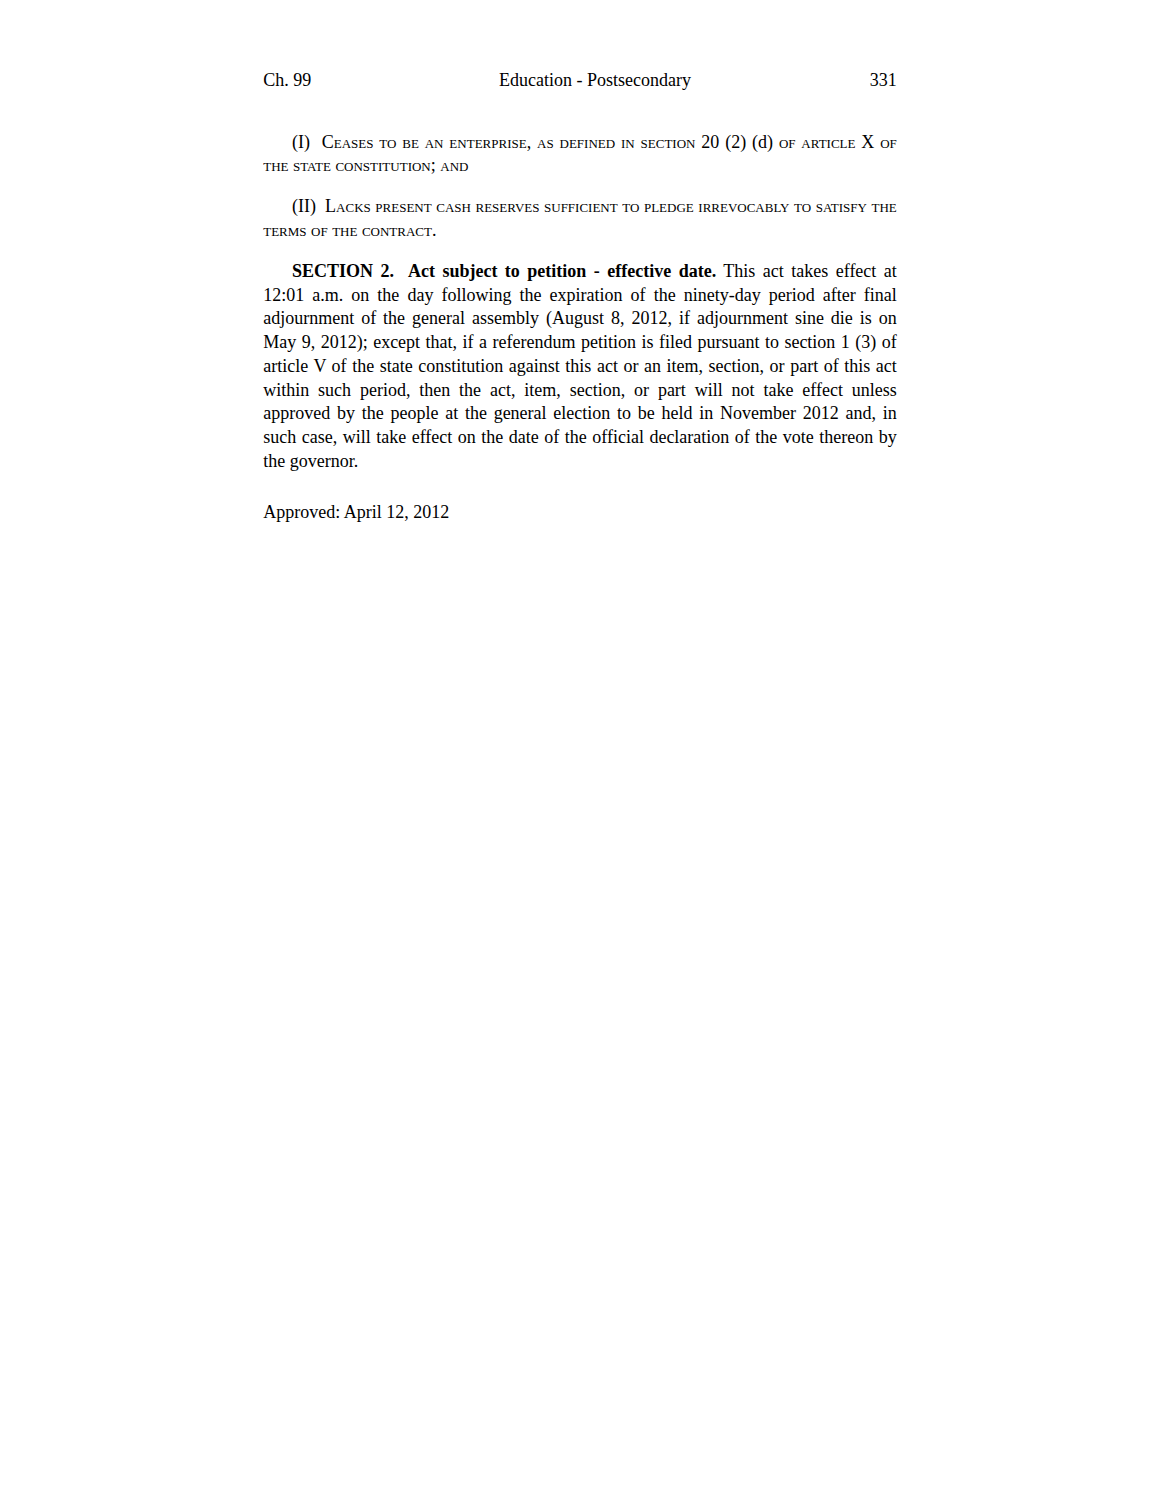Ch. 99 Education - Postsecondary 331
(I) Ceases to be an enterprise, as defined in section 20 (2) (d) of article X of the state constitution; and
(II) Lacks present cash reserves sufficient to pledge irrevocably to satisfy the terms of the contract.
SECTION 2. Act subject to petition - effective date. This act takes effect at 12:01 a.m. on the day following the expiration of the ninety-day period after final adjournment of the general assembly (August 8, 2012, if adjournment sine die is on May 9, 2012); except that, if a referendum petition is filed pursuant to section 1 (3) of article V of the state constitution against this act or an item, section, or part of this act within such period, then the act, item, section, or part will not take effect unless approved by the people at the general election to be held in November 2012 and, in such case, will take effect on the date of the official declaration of the vote thereon by the governor.
Approved: April 12, 2012